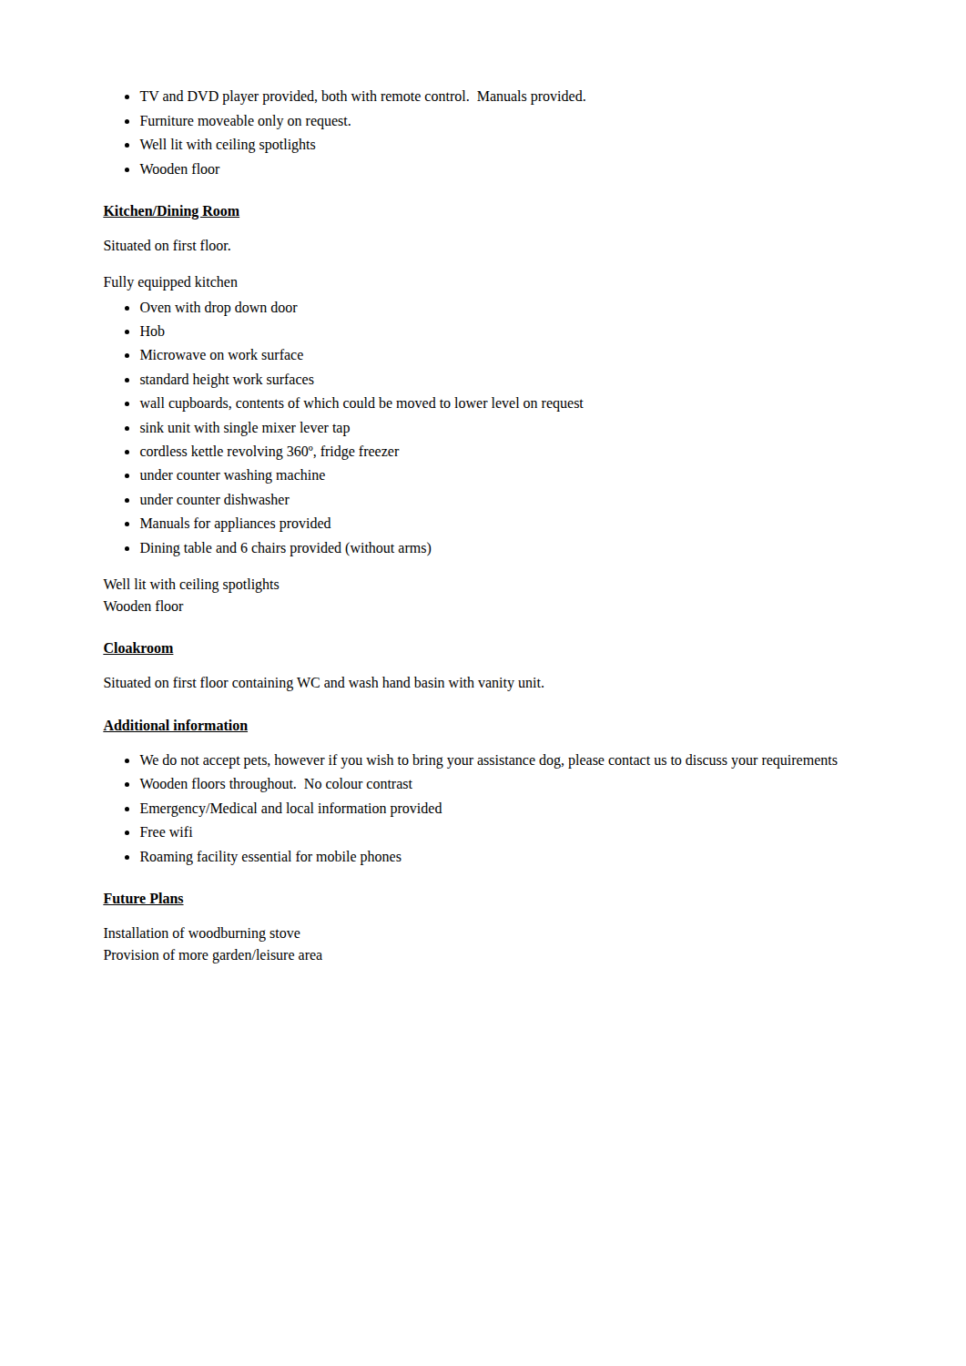TV and DVD player provided, both with remote control. Manuals provided.
Furniture moveable only on request.
Well lit with ceiling spotlights
Wooden floor
Kitchen/Dining Room
Situated on first floor.
Fully equipped kitchen
Oven with drop down door
Hob
Microwave on work surface
standard height work surfaces
wall cupboards, contents of which could be moved to lower level on request
sink unit with single mixer lever tap
cordless kettle revolving 360º, fridge freezer
under counter washing machine
under counter dishwasher
Manuals for appliances provided
Dining table and 6 chairs provided (without arms)
Well lit with ceiling spotlights
Wooden floor
Cloakroom
Situated on first floor containing WC and wash hand basin with vanity unit.
Additional information
We do not accept pets, however if you wish to bring your assistance dog, please contact us to discuss your requirements
Wooden floors throughout. No colour contrast
Emergency/Medical and local information provided
Free wifi
Roaming facility essential for mobile phones
Future Plans
Installation of woodburning stove
Provision of more garden/leisure area